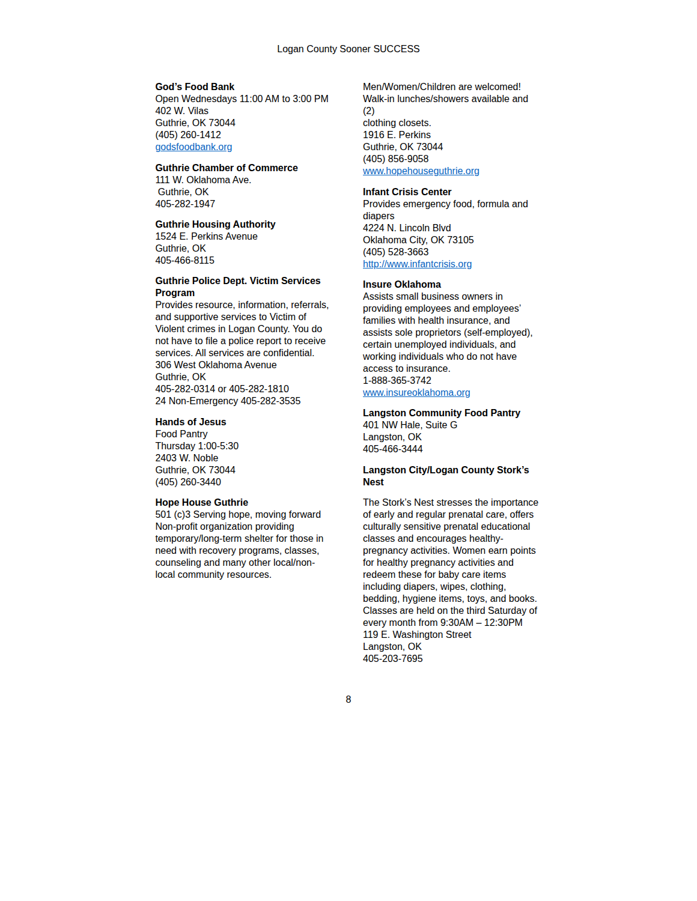Logan County Sooner SUCCESS
God’s Food Bank
Open Wednesdays 11:00 AM to 3:00 PM
402 W. Vilas
Guthrie, OK 73044
(405) 260-1412
godsfoodbank.org
Guthrie Chamber of Commerce
111 W. Oklahoma Ave.
Guthrie, OK
405-282-1947
Guthrie Housing Authority
1524 E. Perkins Avenue
Guthrie, OK
405-466-8115
Guthrie Police Dept. Victim Services Program
Provides resource, information, referrals, and supportive services to Victim of Violent crimes in Logan County. You do not have to file a police report to receive services. All services are confidential.
306 West Oklahoma Avenue
Guthrie, OK
405-282-0314 or 405-282-1810
24 Non-Emergency 405-282-3535
Hands of Jesus
Food Pantry
Thursday 1:00-5:30
2403 W. Noble
Guthrie, OK 73044
(405) 260-3440
Hope House Guthrie
501 (c)3 Serving hope, moving forward
Non-profit organization providing temporary/long-term shelter for those in need with recovery programs, classes, counseling and many other local/non-local community resources.
Men/Women/Children are welcomed! Walk-in lunches/showers available and (2)
clothing closets.
1916 E. Perkins
Guthrie, OK 73044
(405) 856-9058
www.hopehouseguthrie.org
Infant Crisis Center
Provides emergency food, formula and diapers
4224 N. Lincoln Blvd
Oklahoma City, OK 73105
(405) 528-3663
http://www.infantcrisis.org
Insure Oklahoma
Assists small business owners in providing employees and employees’ families with health insurance, and assists sole proprietors (self-employed), certain unemployed individuals, and working individuals who do not have access to insurance.
1-888-365-3742
www.insureoklahoma.org
Langston Community Food Pantry
401 NW Hale, Suite G
Langston, OK
405-466-3444
Langston City/Logan County Stork’s Nest
The Stork’s Nest stresses the importance of early and regular prenatal care, offers culturally sensitive prenatal educational classes and encourages healthy-pregnancy activities. Women earn points for healthy pregnancy activities and redeem these for baby care items including diapers, wipes, clothing, bedding, hygiene items, toys, and books. Classes are held on the third Saturday of every month from 9:30AM – 12:30PM
119 E. Washington Street
Langston, OK
405-203-7695
8